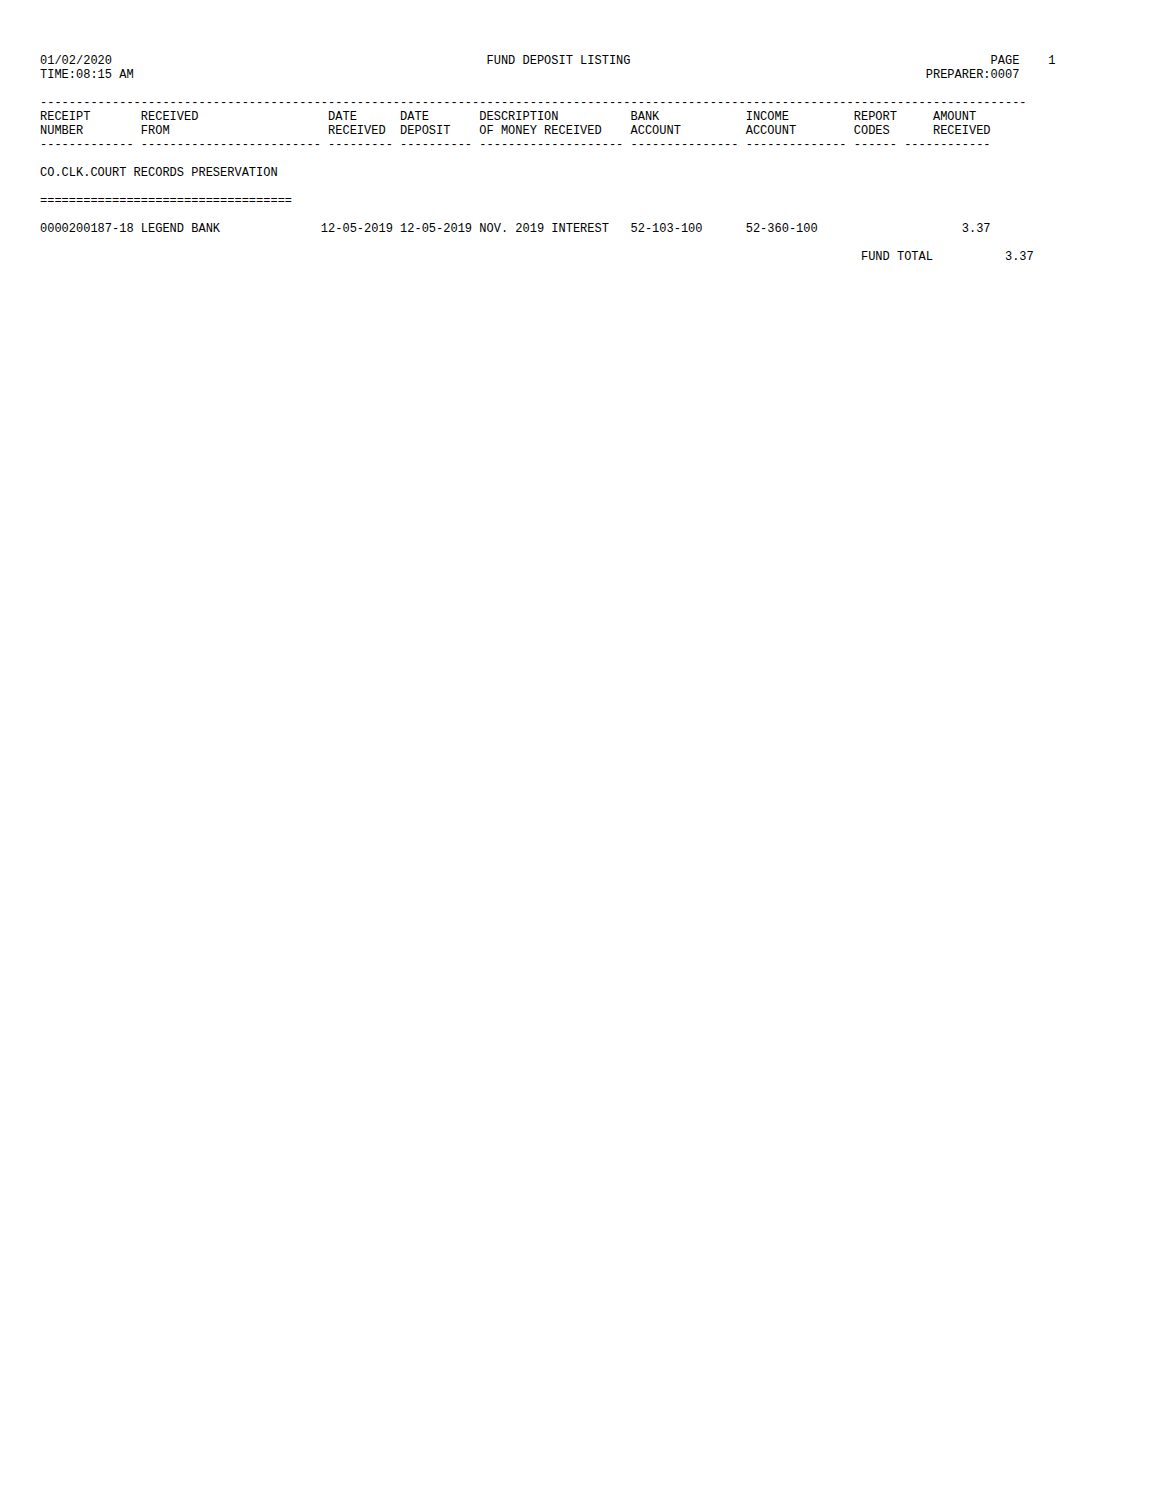01/02/2020 FUND DEPOSIT LISTING PAGE 1 TIME:08:15 AM PREPARER:0007 ----------------------------------------------------------------------------------------------------------------------------------------- RECEIPT RECEIVED DATE DATE DESCRIPTION BANK INCOME REPORT AMOUNT NUMBER FROM RECEIVED DEPOSIT OF MONEY RECEIVED ACCOUNT ACCOUNT CODES RECEIVED ------------- ------------------------- --------- ---------- -------------------- --------------- -------------- ------ ------------ CO.CLK.COURT RECORDS PRESERVATION =================================== 0000200187-18 LEGEND BANK 12-05-2019 12-05-2019 NOV. 2019 INTEREST 52-103-100 52-360-100 3.37 FUND TOTAL 3.37